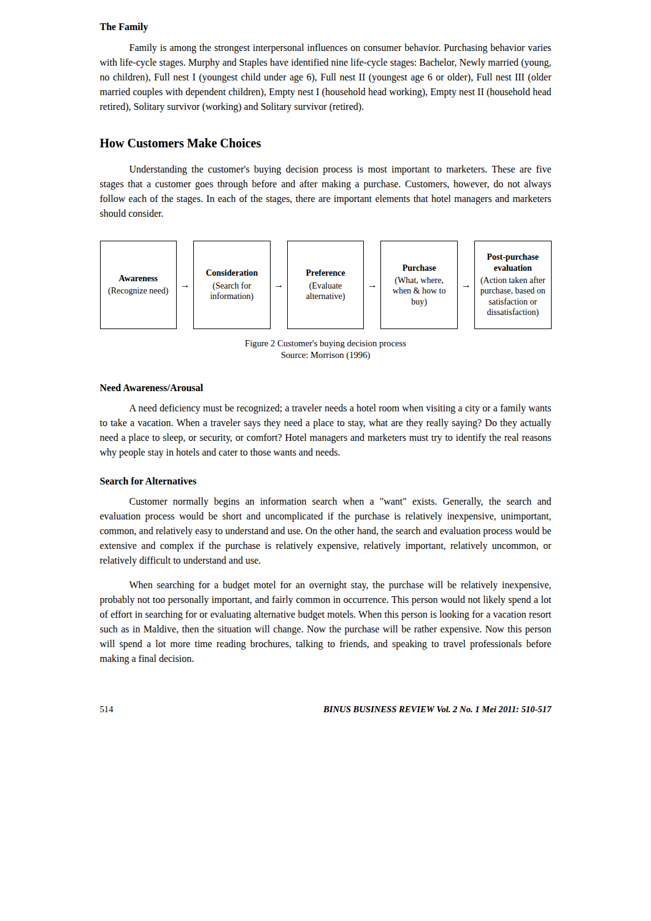The Family
Family is among the strongest interpersonal influences on consumer behavior. Purchasing behavior varies with life-cycle stages. Murphy and Staples have identified nine life-cycle stages: Bachelor, Newly married (young, no children), Full nest I (youngest child under age 6), Full nest II (youngest age 6 or older), Full nest III (older married couples with dependent children), Empty nest I (household head working), Empty nest II (household head retired), Solitary survivor (working) and Solitary survivor (retired).
How Customers Make Choices
Understanding the customer's buying decision process is most important to marketers. These are five stages that a customer goes through before and after making a purchase. Customers, however, do not always follow each of the stages. In each of the stages, there are important elements that hotel managers and marketers should consider.
Awareness(Recognize need)
→
Consideration(Search for information)
→
Preference(Evaluate alternative)
→
Purchase(What, where, when & how to buy)
→
Post-purchase evaluation(Action taken after purchase, based on satisfaction or dissatisfaction)
Figure 2 Customer's buying decision process
Source: Morrison (1996)
Need Awareness/Arousal
A need deficiency must be recognized; a traveler needs a hotel room when visiting a city or a family wants to take a vacation. When a traveler says they need a place to stay, what are they really saying? Do they actually need a place to sleep, or security, or comfort? Hotel managers and marketers must try to identify the real reasons why people stay in hotels and cater to those wants and needs.
Search for Alternatives
Customer normally begins an information search when a "want" exists. Generally, the search and evaluation process would be short and uncomplicated if the purchase is relatively inexpensive, unimportant, common, and relatively easy to understand and use. On the other hand, the search and evaluation process would be extensive and complex if the purchase is relatively expensive, relatively important, relatively uncommon, or relatively difficult to understand and use.
When searching for a budget motel for an overnight stay, the purchase will be relatively inexpensive, probably not too personally important, and fairly common in occurrence. This person would not likely spend a lot of effort in searching for or evaluating alternative budget motels. When this person is looking for a vacation resort such as in Maldive, then the situation will change. Now the purchase will be rather expensive. Now this person will spend a lot more time reading brochures, talking to friends, and speaking to travel professionals before making a final decision.
514 BINUS BUSINESS REVIEW Vol. 2 No. 1 Mei 2011: 510-517